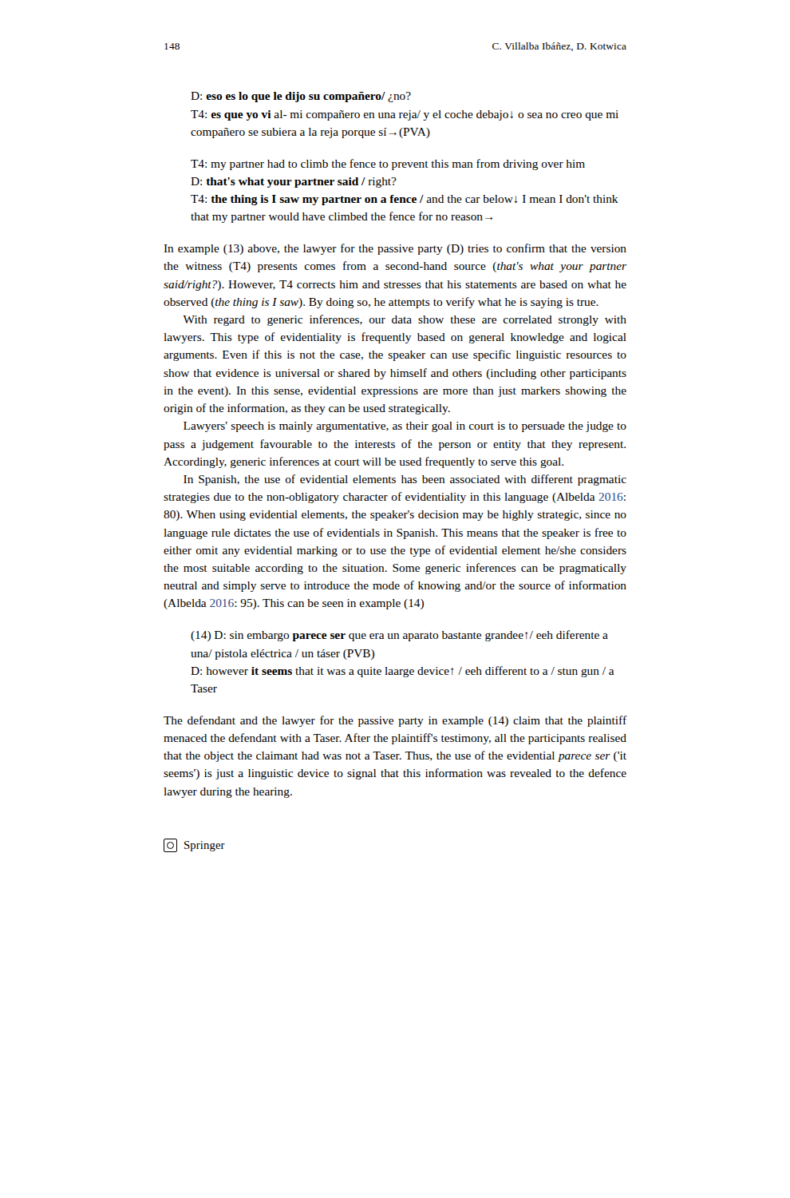148 C. Villalba Ibáñez, D. Kotwica
D: eso es lo que le dijo su compañero/ ¿no?
T4: es que yo vi al- mi compañero en una reja/ y el coche debajo↓ o sea no creo que mi compañero se subiera a la reja porque sí→(PVA)
T4: my partner had to climb the fence to prevent this man from driving over him
D: that's what your partner said / right?
T4: the thing is I saw my partner on a fence / and the car below↓ I mean I don't think that my partner would have climbed the fence for no reason→
In example (13) above, the lawyer for the passive party (D) tries to confirm that the version the witness (T4) presents comes from a second-hand source (that's what your partner said/right?). However, T4 corrects him and stresses that his statements are based on what he observed (the thing is I saw). By doing so, he attempts to verify what he is saying is true.
With regard to generic inferences, our data show these are correlated strongly with lawyers. This type of evidentiality is frequently based on general knowledge and logical arguments. Even if this is not the case, the speaker can use specific linguistic resources to show that evidence is universal or shared by himself and others (including other participants in the event). In this sense, evidential expressions are more than just markers showing the origin of the information, as they can be used strategically.
Lawyers' speech is mainly argumentative, as their goal in court is to persuade the judge to pass a judgement favourable to the interests of the person or entity that they represent. Accordingly, generic inferences at court will be used frequently to serve this goal.
In Spanish, the use of evidential elements has been associated with different pragmatic strategies due to the non-obligatory character of evidentiality in this language (Albelda 2016: 80). When using evidential elements, the speaker's decision may be highly strategic, since no language rule dictates the use of evidentials in Spanish. This means that the speaker is free to either omit any evidential marking or to use the type of evidential element he/she considers the most suitable according to the situation. Some generic inferences can be pragmatically neutral and simply serve to introduce the mode of knowing and/or the source of information (Albelda 2016: 95). This can be seen in example (14)
(14) D: sin embargo parece ser que era un aparato bastante grandee↑/ eeh diferente a una/ pistola eléctrica / un táser (PVB)
D: however it seems that it was a quite laarge device↑ / eeh different to a / stun gun / a Taser
The defendant and the lawyer for the passive party in example (14) claim that the plaintiff menaced the defendant with a Taser. After the plaintiff's testimony, all the participants realised that the object the claimant had was not a Taser. Thus, the use of the evidential parece ser ('it seems') is just a linguistic device to signal that this information was revealed to the defence lawyer during the hearing.
Springer